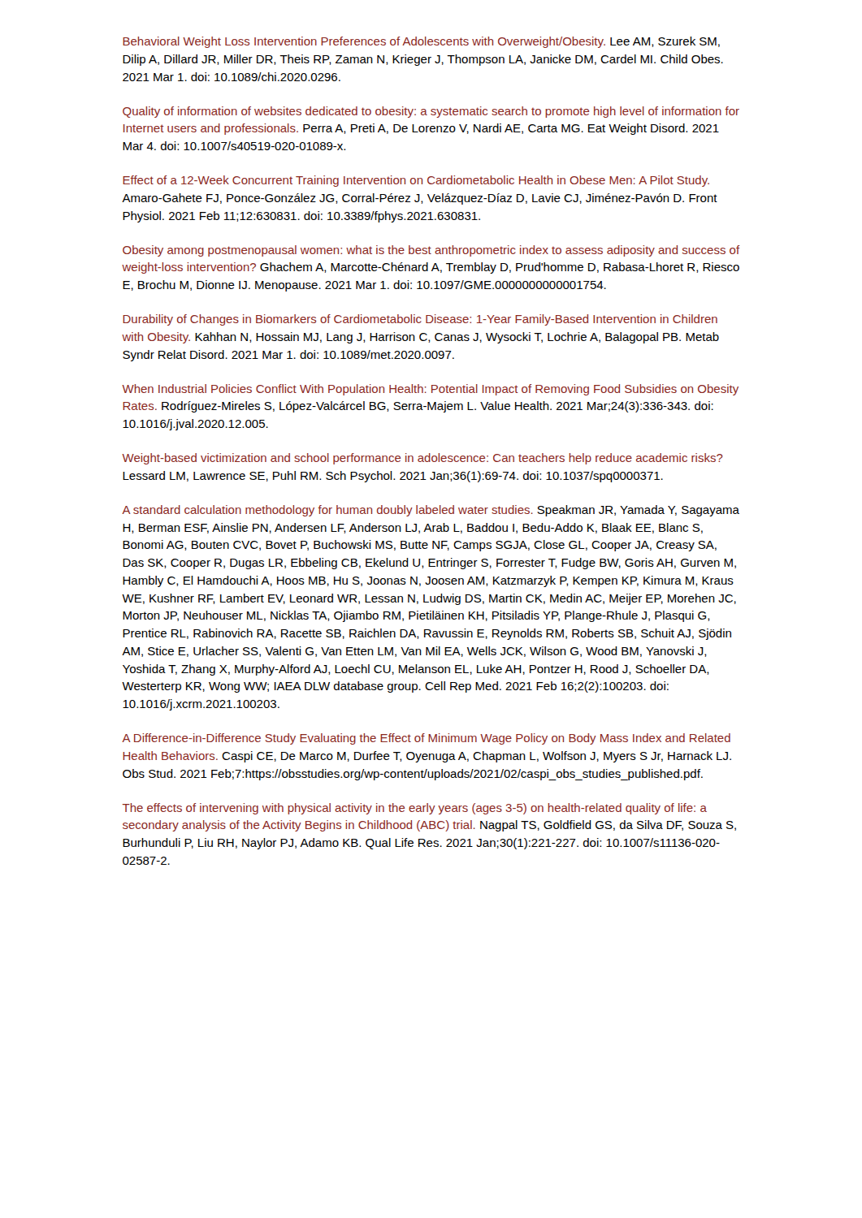Behavioral Weight Loss Intervention Preferences of Adolescents with Overweight/Obesity. Lee AM, Szurek SM, Dilip A, Dillard JR, Miller DR, Theis RP, Zaman N, Krieger J, Thompson LA, Janicke DM, Cardel MI. Child Obes. 2021 Mar 1. doi: 10.1089/chi.2020.0296.
Quality of information of websites dedicated to obesity: a systematic search to promote high level of information for Internet users and professionals. Perra A, Preti A, De Lorenzo V, Nardi AE, Carta MG. Eat Weight Disord. 2021 Mar 4. doi: 10.1007/s40519-020-01089-x.
Effect of a 12-Week Concurrent Training Intervention on Cardiometabolic Health in Obese Men: A Pilot Study. Amaro-Gahete FJ, Ponce-González JG, Corral-Pérez J, Velázquez-Díaz D, Lavie CJ, Jiménez-Pavón D. Front Physiol. 2021 Feb 11;12:630831. doi: 10.3389/fphys.2021.630831.
Obesity among postmenopausal women: what is the best anthropometric index to assess adiposity and success of weight-loss intervention? Ghachem A, Marcotte-Chénard A, Tremblay D, Prud'homme D, Rabasa-Lhoret R, Riesco E, Brochu M, Dionne IJ. Menopause. 2021 Mar 1. doi: 10.1097/GME.0000000000001754.
Durability of Changes in Biomarkers of Cardiometabolic Disease: 1-Year Family-Based Intervention in Children with Obesity. Kahhan N, Hossain MJ, Lang J, Harrison C, Canas J, Wysocki T, Lochrie A, Balagopal PB. Metab Syndr Relat Disord. 2021 Mar 1. doi: 10.1089/met.2020.0097.
When Industrial Policies Conflict With Population Health: Potential Impact of Removing Food Subsidies on Obesity Rates. Rodríguez-Mireles S, López-Valcárcel BG, Serra-Majem L. Value Health. 2021 Mar;24(3):336-343. doi: 10.1016/j.jval.2020.12.005.
Weight-based victimization and school performance in adolescence: Can teachers help reduce academic risks? Lessard LM, Lawrence SE, Puhl RM. Sch Psychol. 2021 Jan;36(1):69-74. doi: 10.1037/spq0000371.
A standard calculation methodology for human doubly labeled water studies. Speakman JR, Yamada Y, Sagayama H, Berman ESF, Ainslie PN, Andersen LF, Anderson LJ, Arab L, Baddou I, Bedu-Addo K, Blaak EE, Blanc S, Bonomi AG, Bouten CVC, Bovet P, Buchowski MS, Butte NF, Camps SGJA, Close GL, Cooper JA, Creasy SA, Das SK, Cooper R, Dugas LR, Ebbeling CB, Ekelund U, Entringer S, Forrester T, Fudge BW, Goris AH, Gurven M, Hambly C, El Hamdouchi A, Hoos MB, Hu S, Joonas N, Joosen AM, Katzmarzyk P, Kempen KP, Kimura M, Kraus WE, Kushner RF, Lambert EV, Leonard WR, Lessan N, Ludwig DS, Martin CK, Medin AC, Meijer EP, Morehen JC, Morton JP, Neuhouser ML, Nicklas TA, Ojiambo RM, Pietiläinen KH, Pitsiladis YP, Plange-Rhule J, Plasqui G, Prentice RL, Rabinovich RA, Racette SB, Raichlen DA, Ravussin E, Reynolds RM, Roberts SB, Schuit AJ, Sjödin AM, Stice E, Urlacher SS, Valenti G, Van Etten LM, Van Mil EA, Wells JCK, Wilson G, Wood BM, Yanovski J, Yoshida T, Zhang X, Murphy-Alford AJ, Loechl CU, Melanson EL, Luke AH, Pontzer H, Rood J, Schoeller DA, Westerterp KR, Wong WW; IAEA DLW database group. Cell Rep Med. 2021 Feb 16;2(2):100203. doi: 10.1016/j.xcrm.2021.100203.
A Difference-in-Difference Study Evaluating the Effect of Minimum Wage Policy on Body Mass Index and Related Health Behaviors. Caspi CE, De Marco M, Durfee T, Oyenuga A, Chapman L, Wolfson J, Myers S Jr, Harnack LJ. Obs Stud. 2021 Feb;7:https://obsstudies.org/wp-content/uploads/2021/02/caspi_obs_studies_published.pdf.
The effects of intervening with physical activity in the early years (ages 3-5) on health-related quality of life: a secondary analysis of the Activity Begins in Childhood (ABC) trial. Nagpal TS, Goldfield GS, da Silva DF, Souza S, Burhunduli P, Liu RH, Naylor PJ, Adamo KB. Qual Life Res. 2021 Jan;30(1):221-227. doi: 10.1007/s11136-020-02587-2.